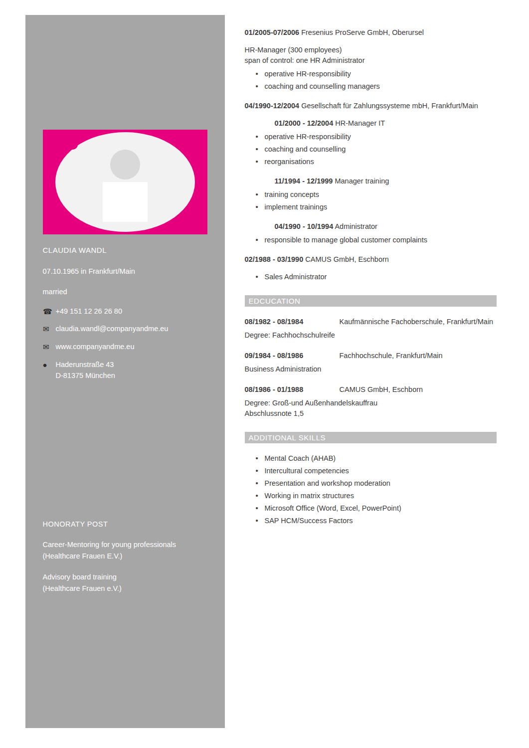CLAUDIA WANDL
07.10.1965 in Frankfurt/Main
married
☎ +49 151 12 26 26 80
✉ claudia.wandl@companyandme.eu
✉ www.companyandme.eu
● Haderunstraße 43
D-81375 München
HONORATY POST
Career-Mentoring for young professionals (Healthcare Frauen E.V.)
Advisory board training
(Healthcare Frauen e.V.)
01/2005-07/2006 Fresenius ProServe GmbH, Oberursel
HR-Manager (300 employees)
span of control: one HR Administrator
operative HR-responsibility
coaching and counselling managers
04/1990-12/2004 Gesellschaft für Zahlungssysteme mbH, Frankfurt/Main
01/2000 - 12/2004 HR-Manager IT
operative HR-responsibility
coaching and counselling
reorganisations
11/1994 - 12/1999 Manager training
training concepts
implement trainings
04/1990 - 10/1994 Administrator
responsible to manage global customer complaints
02/1988 - 03/1990 CAMUS GmbH, Eschborn
Sales Administrator
EDCUCATION
08/1982 - 08/1984 Kaufmännische Fachoberschule, Frankfurt/Main
Degree: Fachhochschulreife
09/1984 - 08/1986 Fachhochschule, Frankfurt/Main
Business Administration
08/1986 - 01/1988 CAMUS GmbH, Eschborn
Degree: Groß-und Außenhandelskauffrau
Abschlussnote 1,5
ADDITIONAL SKILLS
Mental Coach (AHAB)
Intercultural competencies
Presentation and workshop moderation
Working in matrix structures
Microsoft Office (Word, Excel, PowerPoint)
SAP HCM/Success Factors